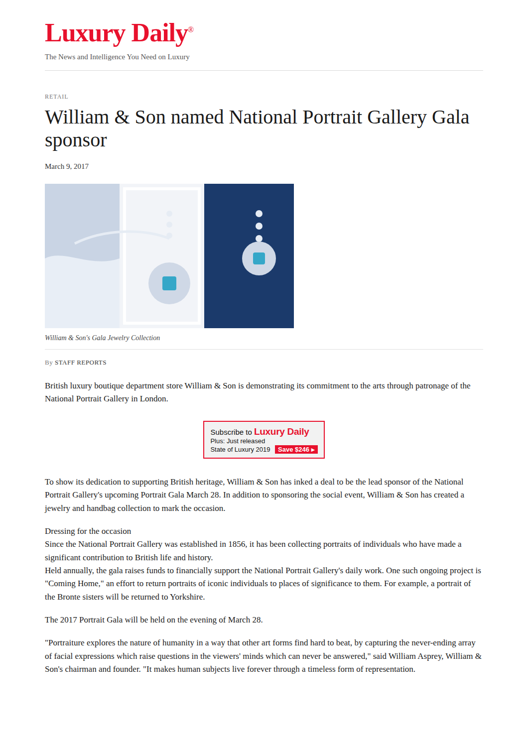Luxury Daily®
The News and Intelligence You Need on Luxury
Retail
William & Son named National Portrait Gallery Gala sponsor
March 9, 2017
William & Son's Gala Jewelry Collection
By STAFF REPORTS
British luxury boutique department store William & Son is demonstrating its commitment to the arts through patronage of the National Portrait Gallery in London.
Subscribe to Luxury Daily
Plus: Just released
State of Luxury 2019 Save $246 ▸
To show its dedication to supporting British heritage, William & Son has inked a deal to be the lead sponsor of the National Portrait Gallery's upcoming Portrait Gala March 28. In addition to sponsoring the social event, William & Son has created a jewelry and handbag collection to mark the occasion.
Dressing for the occasion
Since the National Portrait Gallery was established in 1856, it has been collecting portraits of individuals who have made a significant contribution to British life and history.
Held annually, the gala raises funds to financially support the National Portrait Gallery's daily work. One such ongoing project is "Coming Home," an effort to return portraits of iconic individuals to places of significance to them. For example, a portrait of the Bronte sisters will be returned to Yorkshire.
The 2017 Portrait Gala will be held on the evening of March 28.
"Portraiture explores the nature of humanity in a way that other art forms find hard to beat, by capturing the never-ending array of facial expressions which raise questions in the viewers' minds which can never be answered," said William Asprey, William & Son's chairman and founder. "It makes human subjects live forever through a timeless form of representation.